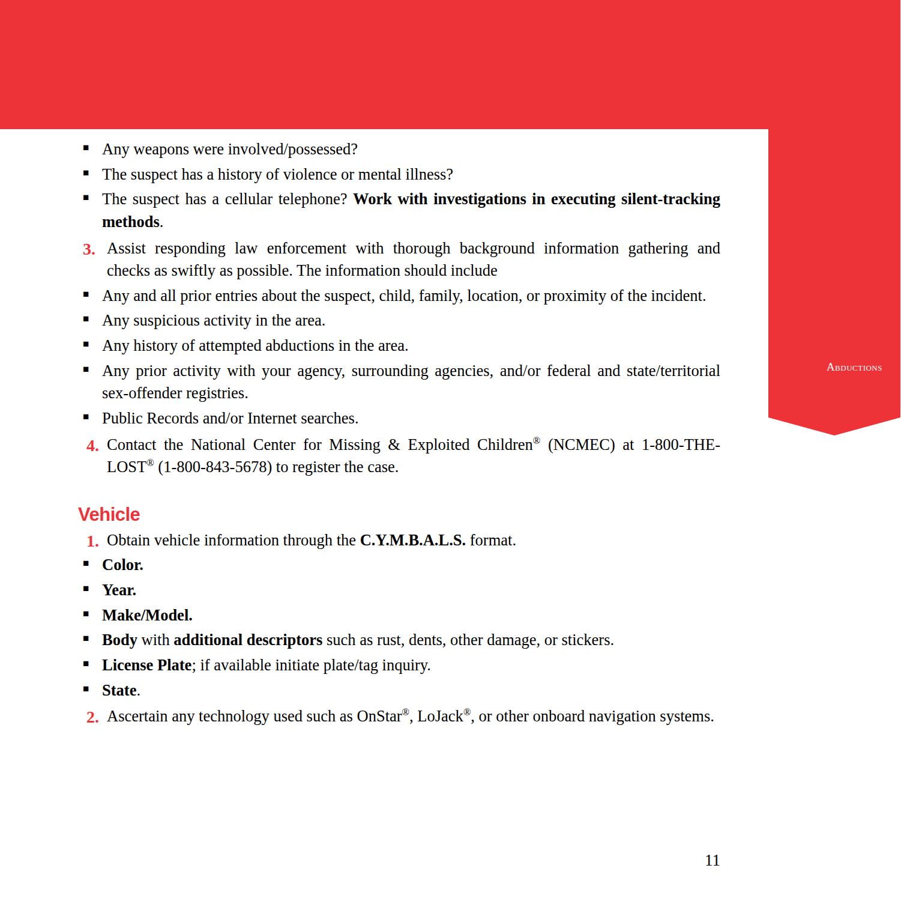Abductions
Any weapons were involved/possessed?
The suspect has a history of violence or mental illness?
The suspect has a cellular telephone? Work with investigations in executing silent-tracking methods.
3. Assist responding law enforcement with thorough background information gathering and checks as swiftly as possible. The information should include
Any and all prior entries about the suspect, child, family, location, or proximity of the incident.
Any suspicious activity in the area.
Any history of attempted abductions in the area.
Any prior activity with your agency, surrounding agencies, and/or federal and state/territorial sex-offender registries.
Public Records and/or Internet searches.
4. Contact the National Center for Missing & Exploited Children® (NCMEC) at 1-800-THE-LOST® (1-800-843-5678) to register the case.
Vehicle
1. Obtain vehicle information through the C.Y.M.B.A.L.S. format.
Color.
Year.
Make/Model.
Body with additional descriptors such as rust, dents, other damage, or stickers.
License Plate; if available initiate plate/tag inquiry.
State.
2. Ascertain any technology used such as OnStar®, LoJack®, or other onboard navigation systems.
11